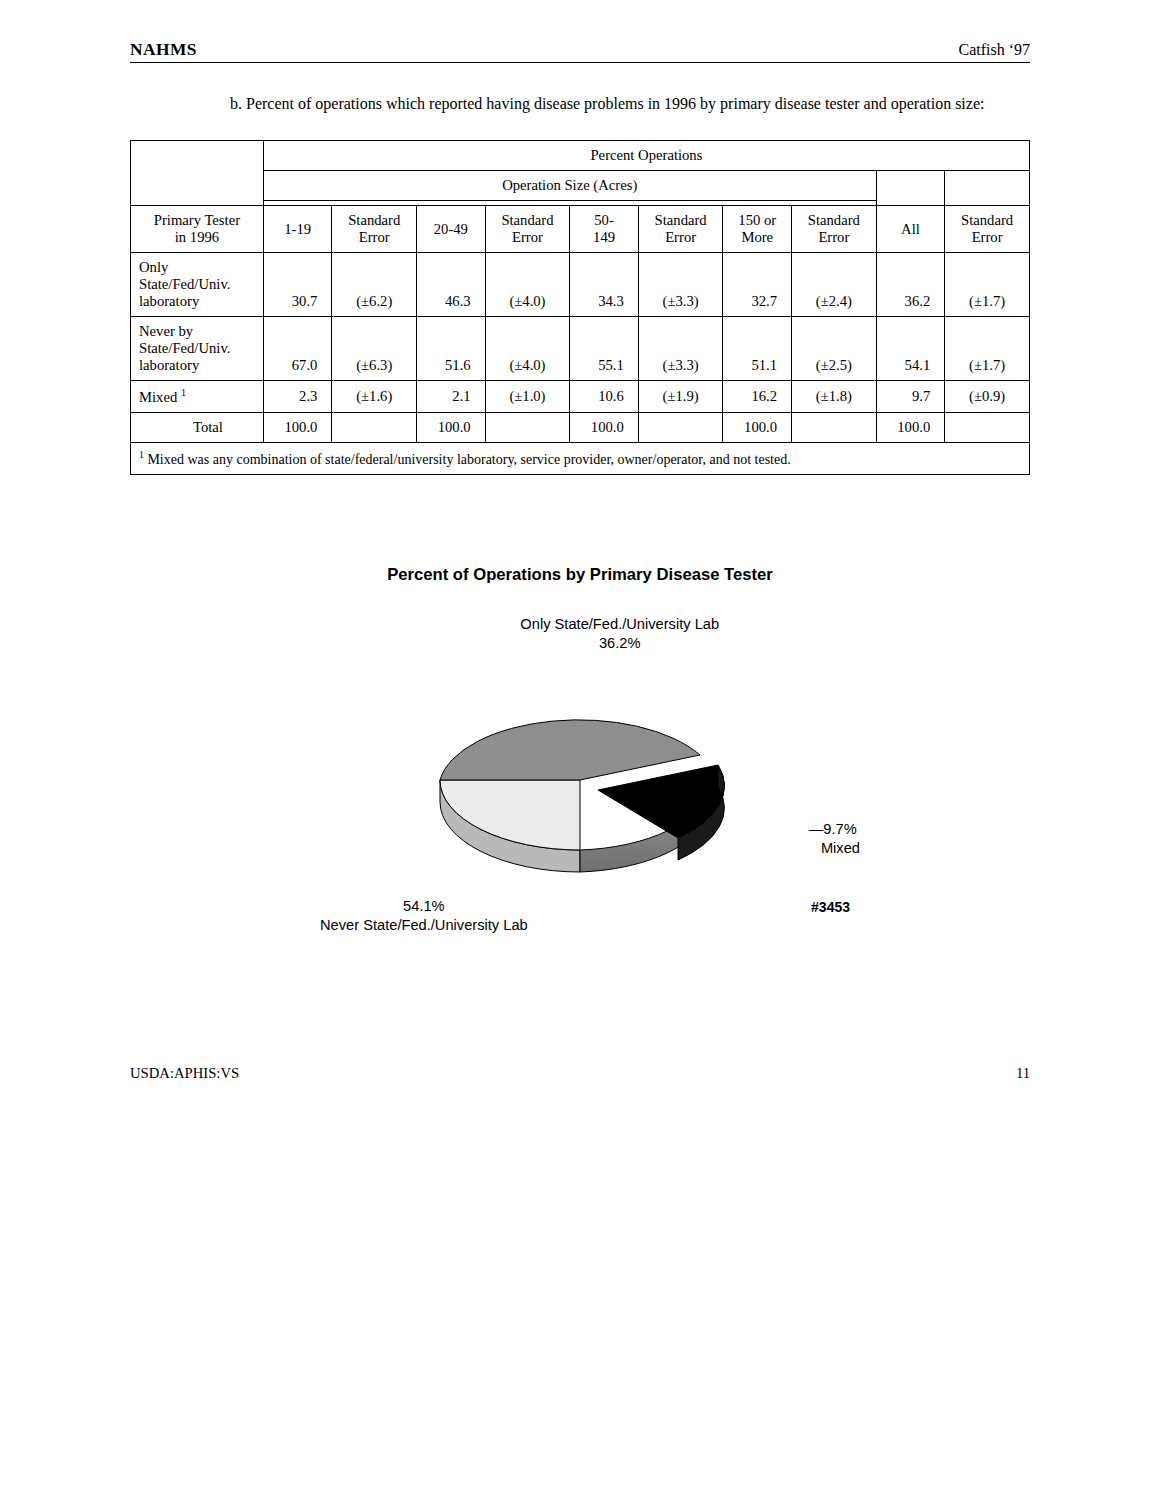NAHMS
Catfish ‘97
b. Percent of operations which reported having disease problems in 1996 by primary disease tester and operation size:
| | Percent Operations |
| --- | --- |
| Operation Size (Acres) | | |
| Primary Tester in 1996 | 1-19 | Standard Error | 20-49 | Standard Error | 50- 149 | Standard Error | 150 or More | Standard Error | All | Standard Error |
| Only State/Fed/Univ. laboratory | 30.7 | (±6.2) | 46.3 | (±4.0) | 34.3 | (±3.3) | 32.7 | (±2.4) | 36.2 | (±1.7) |
| Never by State/Fed/Univ. laboratory | 67.0 | (±6.3) | 51.6 | (±4.0) | 55.1 | (±3.3) | 51.1 | (±2.5) | 54.1 | (±1.7) |
| Mixed 1 | 2.3 | (±1.6) | 2.1 | (±1.0) | 10.6 | (±1.9) | 16.2 | (±1.8) | 9.7 | (±0.9) |
| Total | 100.0 | | 100.0 | | 100.0 | | 100.0 | | 100.0 | |
| 1 Mixed was any combination of state/federal/university laboratory, service provider, owner/operator, and not tested. |
Percent of Operations by Primary Disease Tester
Only State/Fed./University Lab
36.2%
—9.7%
Mixed
54.1%
Never State/Fed./University Lab
#3453
USDA:APHIS:VS
11